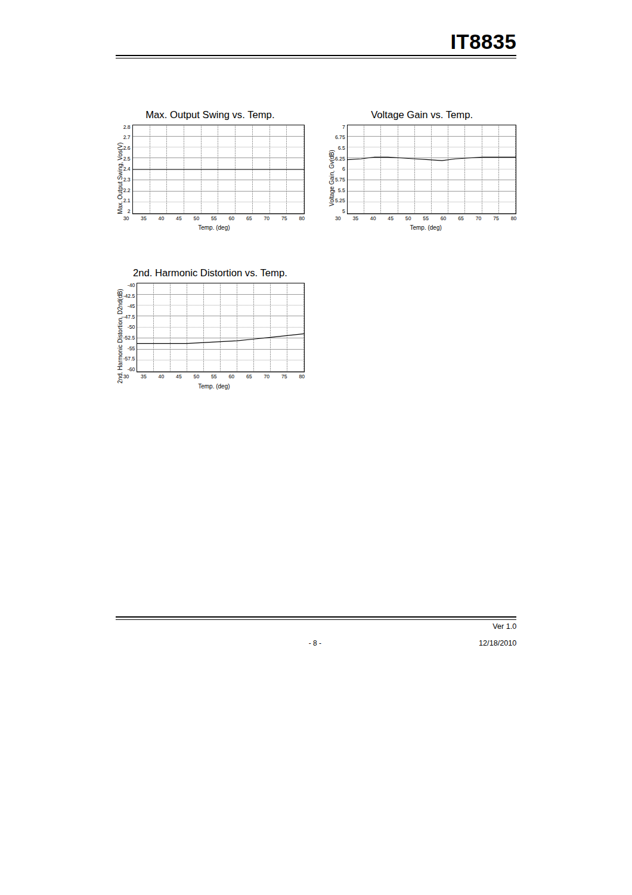IT8835
Max. Output Swing vs. Temp.
Max. Output Swing, Vos(V)
2.8 2.7 2.6 2.5 2.4 2.3 2.2 2.1 2
3035404550556065707580
Temp. (deg)
Voltage Gain vs. Temp.
Voltage Gain, Gv(dB)
7 6.75 6.5 6.25 6 5.75 5.5 5.25 5
3035404550556065707580
Temp. (deg)
2nd. Harmonic Distortion vs. Temp.
2nd. Harmonic Distortion, D2nd(dB)
-40 -42.5 -45 -47.5 -50 -52.5 -55 -57.5 -60
3035404550556065707580
Temp. (deg)
Ver 1.0
- 8 -
12/18/2010